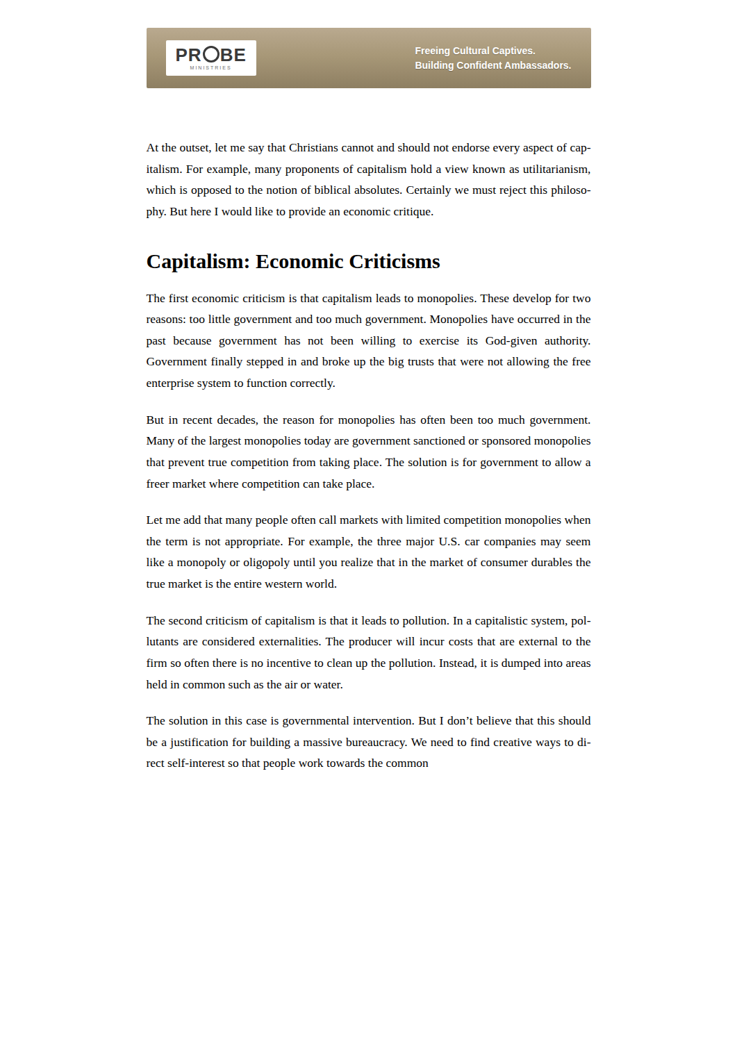PR BE
MINISTRIES
Freeing Cultural Captives.
Building Confident Ambassadors.
At the outset, let me say that Christians cannot and should not endorse every aspect of capitalism. For example, many proponents of capitalism hold a view known as utilitarianism, which is opposed to the notion of biblical absolutes. Certainly we must reject this philosophy. But here I would like to provide an economic critique.
Capitalism: Economic Criticisms
The first economic criticism is that capitalism leads to monopolies. These develop for two reasons: too little government and too much government. Monopolies have occurred in the past because government has not been willing to exercise its God-given authority. Government finally stepped in and broke up the big trusts that were not allowing the free enterprise system to function correctly.
But in recent decades, the reason for monopolies has often been too much government. Many of the largest monopolies today are government sanctioned or sponsored monopolies that prevent true competition from taking place. The solution is for government to allow a freer market where competition can take place.
Let me add that many people often call markets with limited competition monopolies when the term is not appropriate. For example, the three major U.S. car companies may seem like a monopoly or oligopoly until you realize that in the market of consumer durables the true market is the entire western world.
The second criticism of capitalism is that it leads to pollution. In a capitalistic system, pollutants are considered externalities. The producer will incur costs that are external to the firm so often there is no incentive to clean up the pollution. Instead, it is dumped into areas held in common such as the air or water.
The solution in this case is governmental intervention. But I don’t believe that this should be a justification for building a massive bureaucracy. We need to find creative ways to direct self-interest so that people work towards the common